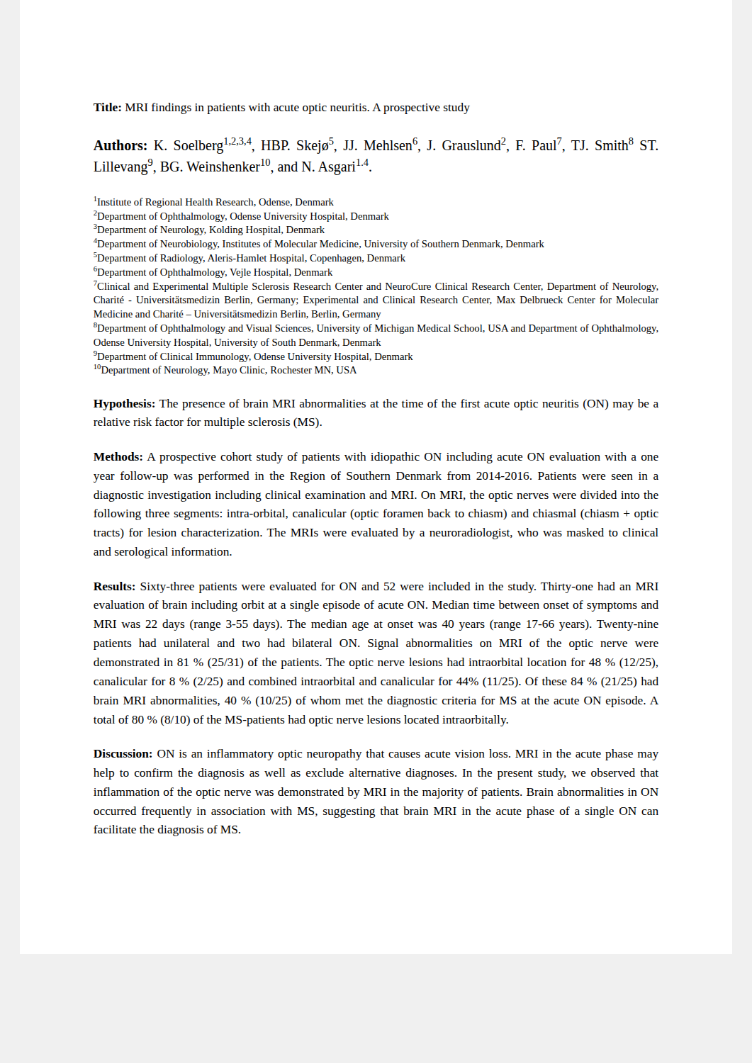Title: MRI findings in patients with acute optic neuritis. A prospective study
Authors: K. Soelberg1,2,3,4, HBP. Skejø5, JJ. Mehlsen6, J. Grauslund2, F. Paul7, TJ. Smith8 ST. Lillevang9, BG. Weinshenker10, and N. Asgari1.4.
1Institute of Regional Health Research, Odense, Denmark
2Department of Ophthalmology, Odense University Hospital, Denmark
3Department of Neurology, Kolding Hospital, Denmark
4Department of Neurobiology, Institutes of Molecular Medicine, University of Southern Denmark, Denmark
5Department of Radiology, Aleris-Hamlet Hospital, Copenhagen, Denmark
6Department of Ophthalmology, Vejle Hospital, Denmark
7Clinical and Experimental Multiple Sclerosis Research Center and NeuroCure Clinical Research Center, Department of Neurology, Charité - Universitätsmedizin Berlin, Germany; Experimental and Clinical Research Center, Max Delbrueck Center for Molecular Medicine and Charité – Universitätsmedizin Berlin, Berlin, Germany
8Department of Ophthalmology and Visual Sciences, University of Michigan Medical School, USA and Department of Ophthalmology, Odense University Hospital, University of South Denmark, Denmark
9Department of Clinical Immunology, Odense University Hospital, Denmark
10Department of Neurology, Mayo Clinic, Rochester MN, USA
Hypothesis: The presence of brain MRI abnormalities at the time of the first acute optic neuritis (ON) may be a relative risk factor for multiple sclerosis (MS).
Methods: A prospective cohort study of patients with idiopathic ON including acute ON evaluation with a one year follow-up was performed in the Region of Southern Denmark from 2014-2016. Patients were seen in a diagnostic investigation including clinical examination and MRI. On MRI, the optic nerves were divided into the following three segments: intra-orbital, canalicular (optic foramen back to chiasm) and chiasmal (chiasm + optic tracts) for lesion characterization. The MRIs were evaluated by a neuroradiologist, who was masked to clinical and serological information.
Results: Sixty-three patients were evaluated for ON and 52 were included in the study. Thirty-one had an MRI evaluation of brain including orbit at a single episode of acute ON. Median time between onset of symptoms and MRI was 22 days (range 3-55 days). The median age at onset was 40 years (range 17-66 years). Twenty-nine patients had unilateral and two had bilateral ON. Signal abnormalities on MRI of the optic nerve were demonstrated in 81 % (25/31) of the patients. The optic nerve lesions had intraorbital location for 48 % (12/25), canalicular for 8 % (2/25) and combined intraorbital and canalicular for 44% (11/25). Of these 84 % (21/25) had brain MRI abnormalities, 40 % (10/25) of whom met the diagnostic criteria for MS at the acute ON episode. A total of 80 % (8/10) of the MS-patients had optic nerve lesions located intraorbitally.
Discussion: ON is an inflammatory optic neuropathy that causes acute vision loss. MRI in the acute phase may help to confirm the diagnosis as well as exclude alternative diagnoses. In the present study, we observed that inflammation of the optic nerve was demonstrated by MRI in the majority of patients. Brain abnormalities in ON occurred frequently in association with MS, suggesting that brain MRI in the acute phase of a single ON can facilitate the diagnosis of MS.